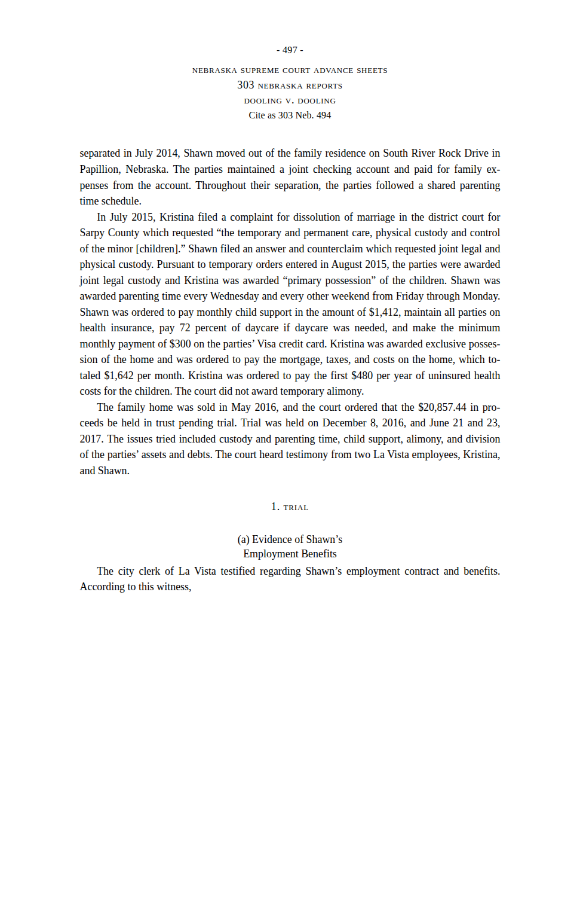- 497 -
Nebraska Supreme Court Advance Sheets
303 Nebraska Reports
Dooling v. Dooling
Cite as 303 Neb. 494
separated in July 2014, Shawn moved out of the family residence on South River Rock Drive in Papillion, Nebraska. The parties maintained a joint checking account and paid for family expenses from the account. Throughout their separation, the parties followed a shared parenting time schedule.
In July 2015, Kristina filed a complaint for dissolution of marriage in the district court for Sarpy County which requested “the temporary and permanent care, physical custody and control of the minor [children].” Shawn filed an answer and counterclaim which requested joint legal and physical custody. Pursuant to temporary orders entered in August 2015, the parties were awarded joint legal custody and Kristina was awarded “primary possession” of the children. Shawn was awarded parenting time every Wednesday and every other weekend from Friday through Monday. Shawn was ordered to pay monthly child support in the amount of $1,412, maintain all parties on health insurance, pay 72 percent of daycare if daycare was needed, and make the minimum monthly payment of $300 on the parties’ Visa credit card. Kristina was awarded exclusive possession of the home and was ordered to pay the mortgage, taxes, and costs on the home, which totaled $1,642 per month. Kristina was ordered to pay the first $480 per year of uninsured health costs for the children. The court did not award temporary alimony.
The family home was sold in May 2016, and the court ordered that the $20,857.44 in proceeds be held in trust pending trial. Trial was held on December 8, 2016, and June 21 and 23, 2017. The issues tried included custody and parenting time, child support, alimony, and division of the parties’ assets and debts. The court heard testimony from two La Vista employees, Kristina, and Shawn.
1. Trial
(a) Evidence of Shawn’s Employment Benefits
The city clerk of La Vista testified regarding Shawn’s employment contract and benefits. According to this witness,